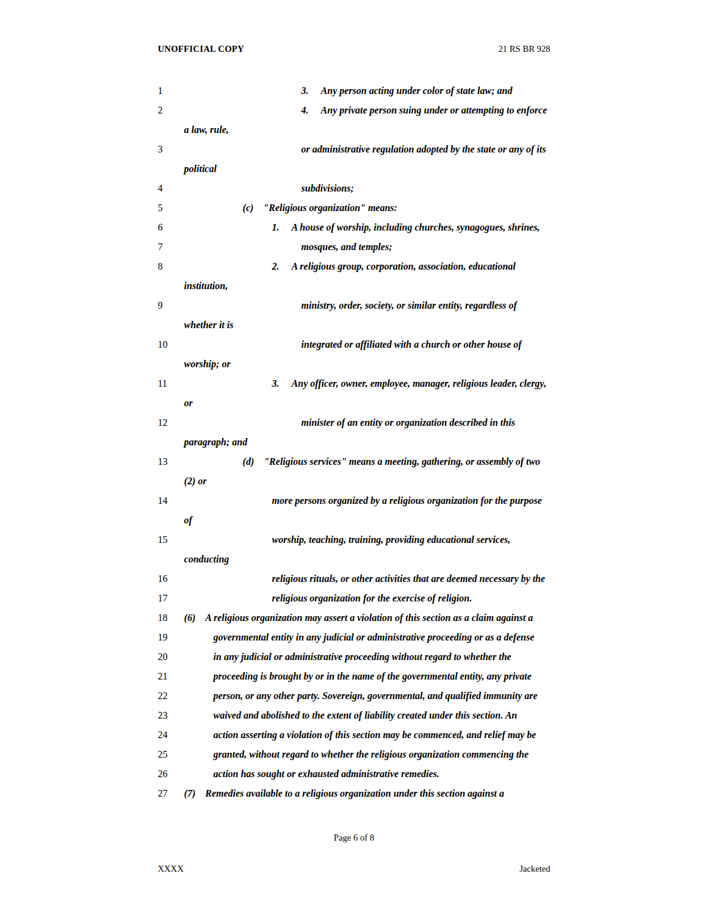UNOFFICIAL COPY
21 RS BR 928
| 1 | 3. Any person acting under color of state law; and |
| 2 | 4. Any private person suing under or attempting to enforce a law, rule, |
| 3 | or administrative regulation adopted by the state or any of its political |
| 4 | subdivisions; |
| 5 | (c) "Religious organization" means: |
| 6 | 1. A house of worship, including churches, synagogues, shrines, |
| 7 | mosques, and temples; |
| 8 | 2. A religious group, corporation, association, educational institution, |
| 9 | ministry, order, society, or similar entity, regardless of whether it is |
| 10 | integrated or affiliated with a church or other house of worship; or |
| 11 | 3. Any officer, owner, employee, manager, religious leader, clergy, or |
| 12 | minister of an entity or organization described in this paragraph; and |
| 13 | (d) "Religious services" means a meeting, gathering, or assembly of two (2) or |
| 14 | more persons organized by a religious organization for the purpose of |
| 15 | worship, teaching, training, providing educational services, conducting |
| 16 | religious rituals, or other activities that are deemed necessary by the |
| 17 | religious organization for the exercise of religion. |
| 18 | (6) A religious organization may assert a violation of this section as a claim against a |
| 19 | governmental entity in any judicial or administrative proceeding or as a defense |
| 20 | in any judicial or administrative proceeding without regard to whether the |
| 21 | proceeding is brought by or in the name of the governmental entity, any private |
| 22 | person, or any other party. Sovereign, governmental, and qualified immunity are |
| 23 | waived and abolished to the extent of liability created under this section. An |
| 24 | action asserting a violation of this section may be commenced, and relief may be |
| 25 | granted, without regard to whether the religious organization commencing the |
| 26 | action has sought or exhausted administrative remedies. |
| 27 | (7) Remedies available to a religious organization under this section against a |
Page 6 of 8
XXXX
Jacketed